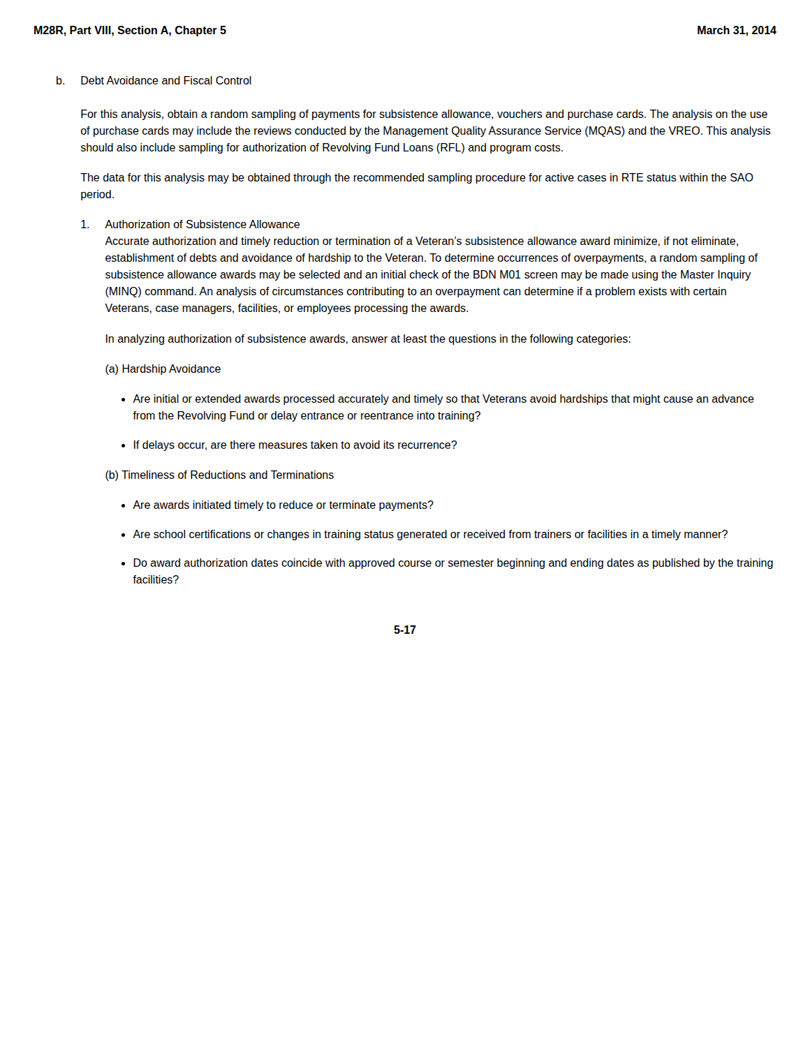M28R, Part VIII, Section A, Chapter 5 March 31, 2014
b. Debt Avoidance and Fiscal Control
For this analysis, obtain a random sampling of payments for subsistence allowance, vouchers and purchase cards. The analysis on the use of purchase cards may include the reviews conducted by the Management Quality Assurance Service (MQAS) and the VREO. This analysis should also include sampling for authorization of Revolving Fund Loans (RFL) and program costs.
The data for this analysis may be obtained through the recommended sampling procedure for active cases in RTE status within the SAO period.
1. Authorization of Subsistence Allowance
Accurate authorization and timely reduction or termination of a Veteran’s subsistence allowance award minimize, if not eliminate, establishment of debts and avoidance of hardship to the Veteran. To determine occurrences of overpayments, a random sampling of subsistence allowance awards may be selected and an initial check of the BDN M01 screen may be made using the Master Inquiry (MINQ) command. An analysis of circumstances contributing to an overpayment can determine if a problem exists with certain Veterans, case managers, facilities, or employees processing the awards.
In analyzing authorization of subsistence awards, answer at least the questions in the following categories:
(a) Hardship Avoidance
Are initial or extended awards processed accurately and timely so that Veterans avoid hardships that might cause an advance from the Revolving Fund or delay entrance or reentrance into training?
If delays occur, are there measures taken to avoid its recurrence?
(b) Timeliness of Reductions and Terminations
Are awards initiated timely to reduce or terminate payments?
Are school certifications or changes in training status generated or received from trainers or facilities in a timely manner?
Do award authorization dates coincide with approved course or semester beginning and ending dates as published by the training facilities?
5-17